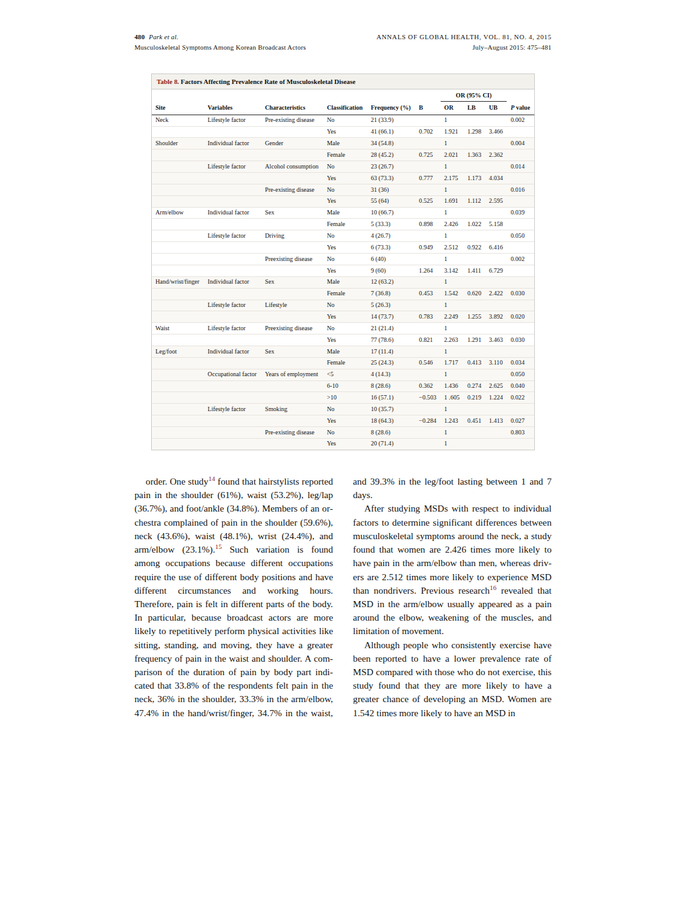480 Park et al. Musculoskeletal Symptoms Among Korean Broadcast Actors
Annals of Global Health, VOL. 81, NO. 4, 2015 July–August 2015: 475–481
Table 8. Factors Affecting Prevalence Rate of Musculoskeletal Disease
| | | | | | | OR (95% CI) | |
| --- | --- | --- | --- | --- | --- | --- | --- |
| Site | Variables | Characteristics | Classification | Frequency (%) | B | OR | LB | UB | P value |
| Neck | Lifestyle factor | Pre-existing disease | No | 21 (33.9) | | 1 | | | 0.002 |
| | | | Yes | 41 (66.1) | 0.702 | 1.921 | 1.298 | 3.466 | |
| Shoulder | Individual factor | Gender | Male | 34 (54.8) | | 1 | | | 0.004 |
| | | | Female | 28 (45.2) | 0.725 | 2.021 | 1.363 | 2.362 | |
| | Lifestyle factor | Alcohol consumption | No | 23 (26.7) | | 1 | | | 0.014 |
| | | | Yes | 63 (73.3) | 0.777 | 2.175 | 1.173 | 4.034 | |
| | | Pre-existing disease | No | 31 (36) | | 1 | | | 0.016 |
| | | | Yes | 55 (64) | 0.525 | 1.691 | 1.112 | 2.595 | |
| Arm/elbow | Individual factor | Sex | Male | 10 (66.7) | | 1 | | | 0.039 |
| | | | Female | 5 (33.3) | 0.898 | 2.426 | 1.022 | 5.158 | |
| | Lifestyle factor | Driving | No | 4 (26.7) | | 1 | | | 0.050 |
| | | | Yes | 6 (73.3) | 0.949 | 2.512 | 0.922 | 6.416 | |
| | | Preexisting disease | No | 6 (40) | | 1 | | | 0.002 |
| | | | Yes | 9 (60) | 1.264 | 3.142 | 1.411 | 6.729 | |
| Hand/wrist/finger | Individual factor | Sex | Male | 12 (63.2) | | 1 | | | |
| | | | Female | 7 (36.8) | 0.453 | 1.542 | 0.620 | 2.422 | 0.030 |
| | Lifestyle factor | Lifestyle | No | 5 (26.3) | | 1 | | | |
| | | | Yes | 14 (73.7) | 0.783 | 2.249 | 1.255 | 3.892 | 0.020 |
| Waist | Lifestyle factor | Preexisting disease | No | 21 (21.4) | | 1 | | | |
| | | | Yes | 77 (78.6) | 0.821 | 2.263 | 1.291 | 3.463 | 0.030 |
| Leg/foot | Individual factor | Sex | Male | 17 (11.4) | | 1 | | | |
| | | | Female | 25 (24.3) | 0.546 | 1.717 | 0.413 | 3.110 | 0.034 |
| | Occupational factor | Years of employment | <5 | 4 (14.3) | | 1 | | | 0.050 |
| | | | 6-10 | 8 (28.6) | 0.362 | 1.436 | 0.274 | 2.625 | 0.040 |
| | | | >10 | 16 (57.1) | −0.503 | 1 .605 | 0.219 | 1.224 | 0.022 |
| | Lifestyle factor | Smoking | No | 10 (35.7) | | 1 | | | |
| | | | Yes | 18 (64.3) | −0.284 | 1.243 | 0.451 | 1.413 | 0.027 |
| | | Pre-existing disease | No | 8 (28.6) | | 1 | | | 0.803 |
| | | | Yes | 20 (71.4) | | 1 | | | |
order. One study14 found that hairstylists reported pain in the shoulder (61%), waist (53.2%), leg/lap (36.7%), and foot/ankle (34.8%). Members of an orchestra complained of pain in the shoulder (59.6%), neck (43.6%), waist (48.1%), wrist (24.4%), and arm/elbow (23.1%).15 Such variation is found among occupations because different occupations require the use of different body positions and have different circumstances and working hours. Therefore, pain is felt in different parts of the body. In particular, because broadcast actors are more likely to repetitively perform physical activities like sitting, standing, and moving, they have a greater frequency of pain in the waist and shoulder. A comparison of the duration of pain by body part indicated that 33.8% of the respondents felt pain in the neck, 36% in the shoulder, 33.3% in the arm/elbow, 47.4% in the hand/wrist/finger, 34.7% in the waist, and 39.3% in the leg/foot lasting between 1 and 7 days.
After studying MSDs with respect to individual factors to determine significant differences between musculoskeletal symptoms around the neck, a study found that women are 2.426 times more likely to have pain in the arm/elbow than men, whereas drivers are 2.512 times more likely to experience MSD than nondrivers. Previous research16 revealed that MSD in the arm/elbow usually appeared as a pain around the elbow, weakening of the muscles, and limitation of movement.
Although people who consistently exercise have been reported to have a lower prevalence rate of MSD compared with those who do not exercise, this study found that they are more likely to have a greater chance of developing an MSD. Women are 1.542 times more likely to have an MSD in